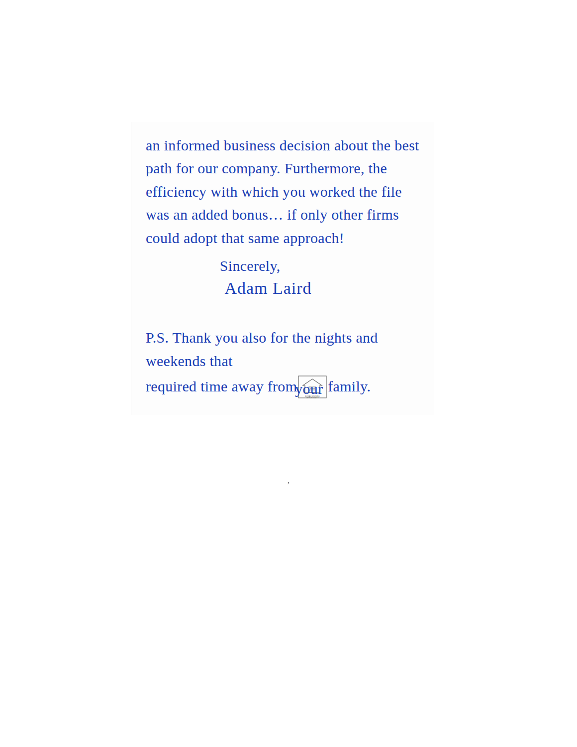an informed business decision about the best path for our company. Furthermore, the efficiency with which you worked the file was an added bonus… if only other firms could adopt that same approach!
Sincerely,
Adam Laird
P.S. Thank you also for the nights and weekends that
required time away from Equal Housing
Opportunity yourfamily.
,